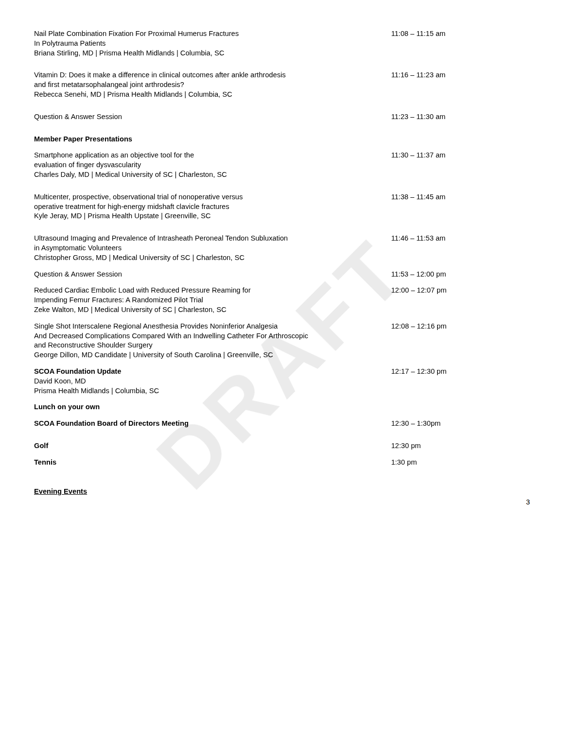DRAFT
| Nail Plate Combination Fixation For Proximal Humerus Fractures In Polytrauma Patients Briana Stirling, MD / Prisma Health Midlands / Columbia, SC | 11:08 – 11:15 am |
| Vitamin D: Does it make a difference in clinical outcomes after ankle arthrodesis and first metatarsophalangeal joint arthrodesis? Rebecca Senehi, MD / Prisma Health Midlands / Columbia, SC | 11:16 – 11:23 am |
| Question & Answer Session | 11:23 – 11:30 am |
| Member Paper Presentations | |
| Smartphone application as an objective tool for the evaluation of finger dysvascularity Charles Daly, MD / Medical University of SC / Charleston, SC | 11:30 – 11:37 am |
| Multicenter, prospective, observational trial of nonoperative versus operative treatment for high-energy midshaft clavicle fractures Kyle Jeray, MD / Prisma Health Upstate / Greenville, SC | 11:38 – 11:45 am |
| Ultrasound Imaging and Prevalence of Intrasheath Peroneal Tendon Subluxation in Asymptomatic Volunteers Christopher Gross, MD / Medical University of SC / Charleston, SC | 11:46 – 11:53 am |
| Question & Answer Session | 11:53 – 12:00 pm |
| Reduced Cardiac Embolic Load with Reduced Pressure Reaming for Impending Femur Fractures: A Randomized Pilot Trial Zeke Walton, MD / Medical University of SC / Charleston, SC | 12:00 – 12:07 pm |
| Single Shot Interscalene Regional Anesthesia Provides Noninferior Analgesia And Decreased Complications Compared With an Indwelling Catheter For Arthroscopic and Reconstructive Shoulder Surgery George Dillon, MD Candidate / University of South Carolina / Greenville, SC | 12:08 – 12:16 pm |
| SCOA Foundation Update David Koon, MD Prisma Health Midlands / Columbia, SC | 12:17 – 12:30 pm |
| Lunch on your own | |
| SCOA Foundation Board of Directors Meeting | 12:30 – 1:30pm |
| Golf | 12:30 pm |
| Tennis | 1:30 pm |
| Evening Events | |
3